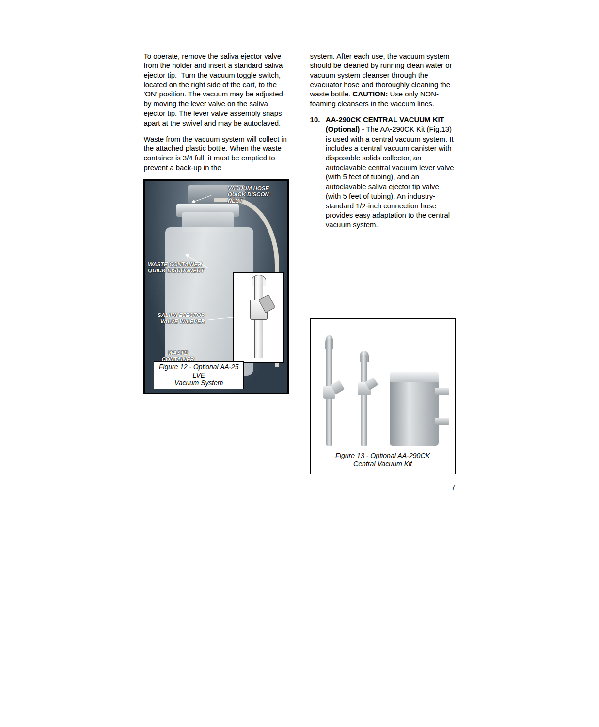To operate, remove the saliva ejector valve from the holder and insert a standard saliva ejector tip. Turn the vacuum toggle switch, located on the right side of the cart, to the 'ON' position. The vacuum may be adjusted by moving the lever valve on the saliva ejector tip. The lever valve assembly snaps apart at the swivel and may be autoclaved.
Waste from the vacuum system will collect in the attached plastic bottle. When the waste container is 3/4 full, it must be emptied to prevent a back-up in the
VACUUM HOSE
QUICK DISCON-
NECT
WASTE CONTAINER
QUICK DISCONNECT
SALIVA EJECTOR
VALVE W/LEVER
WASTE
CONTAINER
Figure 12 - Optional AA-25 LVE
Vacuum System
system. After each use, the vacuum system should be cleaned by running clean water or vacuum system cleanser through the evacuator hose and thoroughly cleaning the waste bottle. CAUTION: Use only NON-foaming cleansers in the vaccum lines.
10.
AA-290CK CENTRAL VACUUM KIT (Optional) - The AA-290CK Kit (Fig.13) is used with a central vacuum system. It includes a central vacuum canister with disposable solids collector, an autoclavable central vacuum lever valve (with 5 feet of tubing), and an autoclavable saliva ejector tip valve (with 5 feet of tubing). An industry-standard 1/2-inch connection hose provides easy adaptation to the central vacuum system.
Figure 13 - Optional AA-290CK
Central Vacuum Kit
7